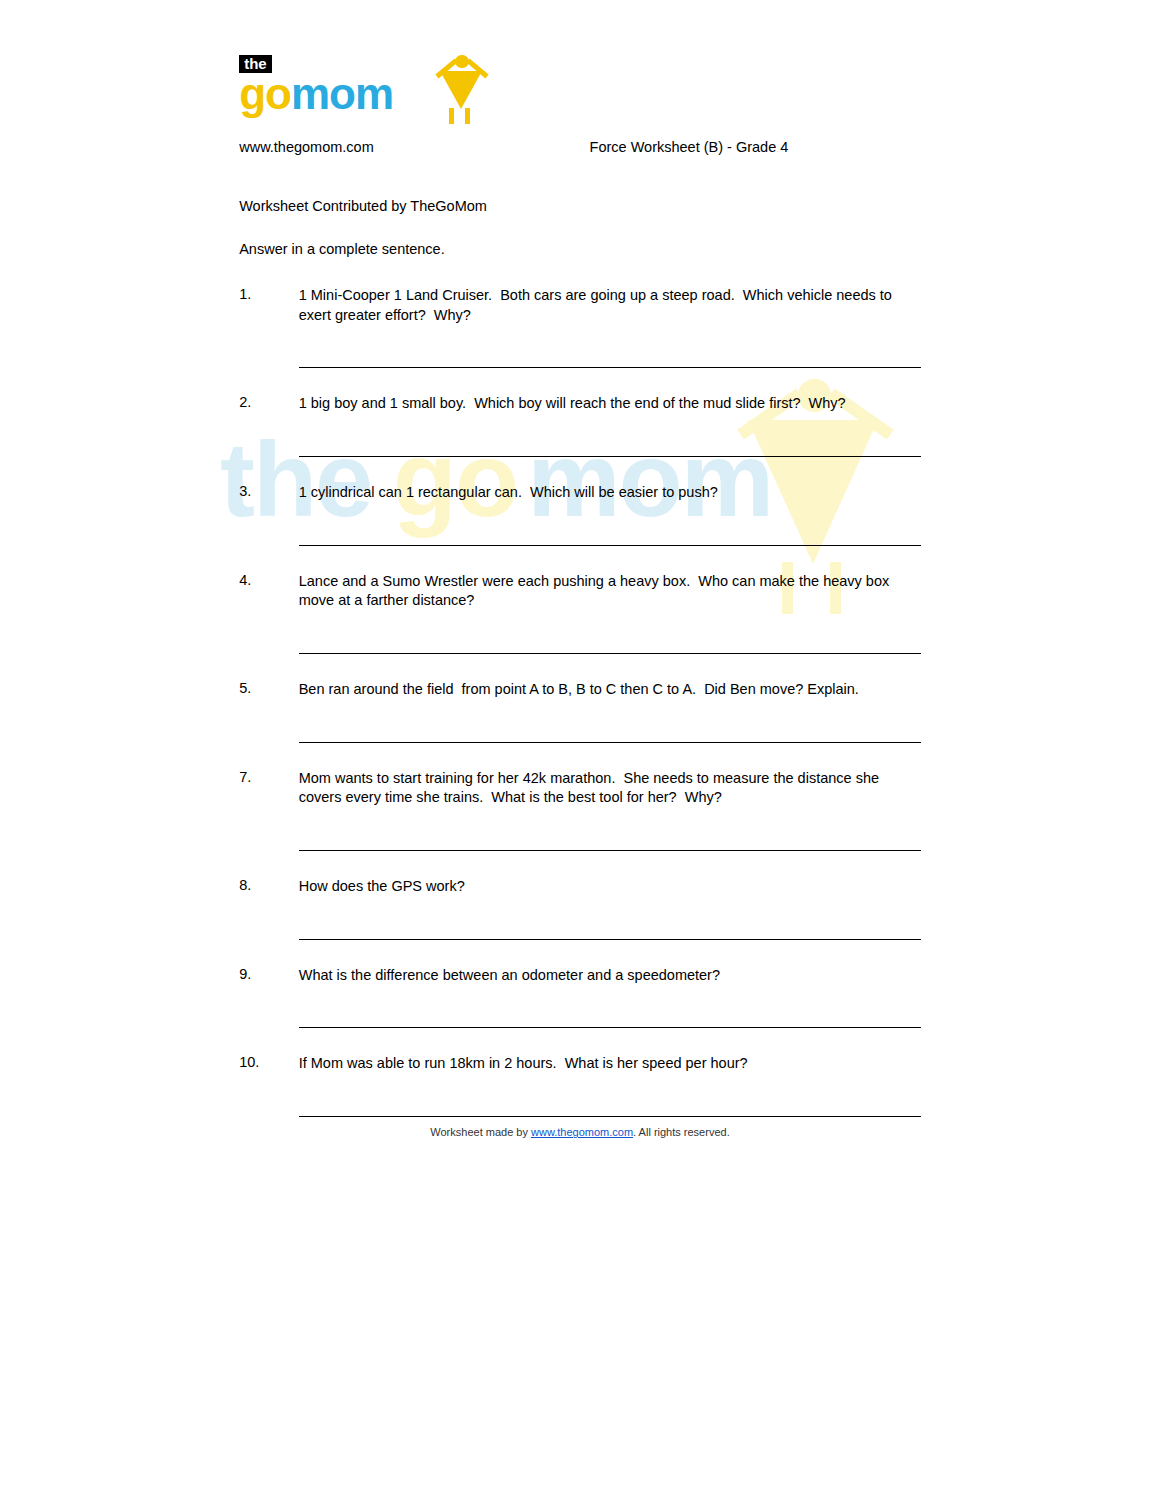the go mom
the
go mom
www.thegomom.com
Force Worksheet (B) - Grade 4
Worksheet Contributed by TheGoMom
Answer in a complete sentence.
1.
1 Mini-Cooper 1 Land Cruiser. Both cars are going up a steep road. Which vehicle needs to exert greater effort? Why?
2.
1 big boy and 1 small boy. Which boy will reach the end of the mud slide first? Why?
3.
1 cylindrical can 1 rectangular can. Which will be easier to push?
4.
Lance and a Sumo Wrestler were each pushing a heavy box. Who can make the heavy box move at a farther distance?
5.
Ben ran around the field from point A to B, B to C then C to A. Did Ben move? Explain.
7.
Mom wants to start training for her 42k marathon. She needs to measure the distance she covers every time she trains. What is the best tool for her? Why?
8.
How does the GPS work?
9.
What is the difference between an odometer and a speedometer?
10.
If Mom was able to run 18km in 2 hours. What is her speed per hour?
Worksheet made by www.thegomom.com. All rights reserved.